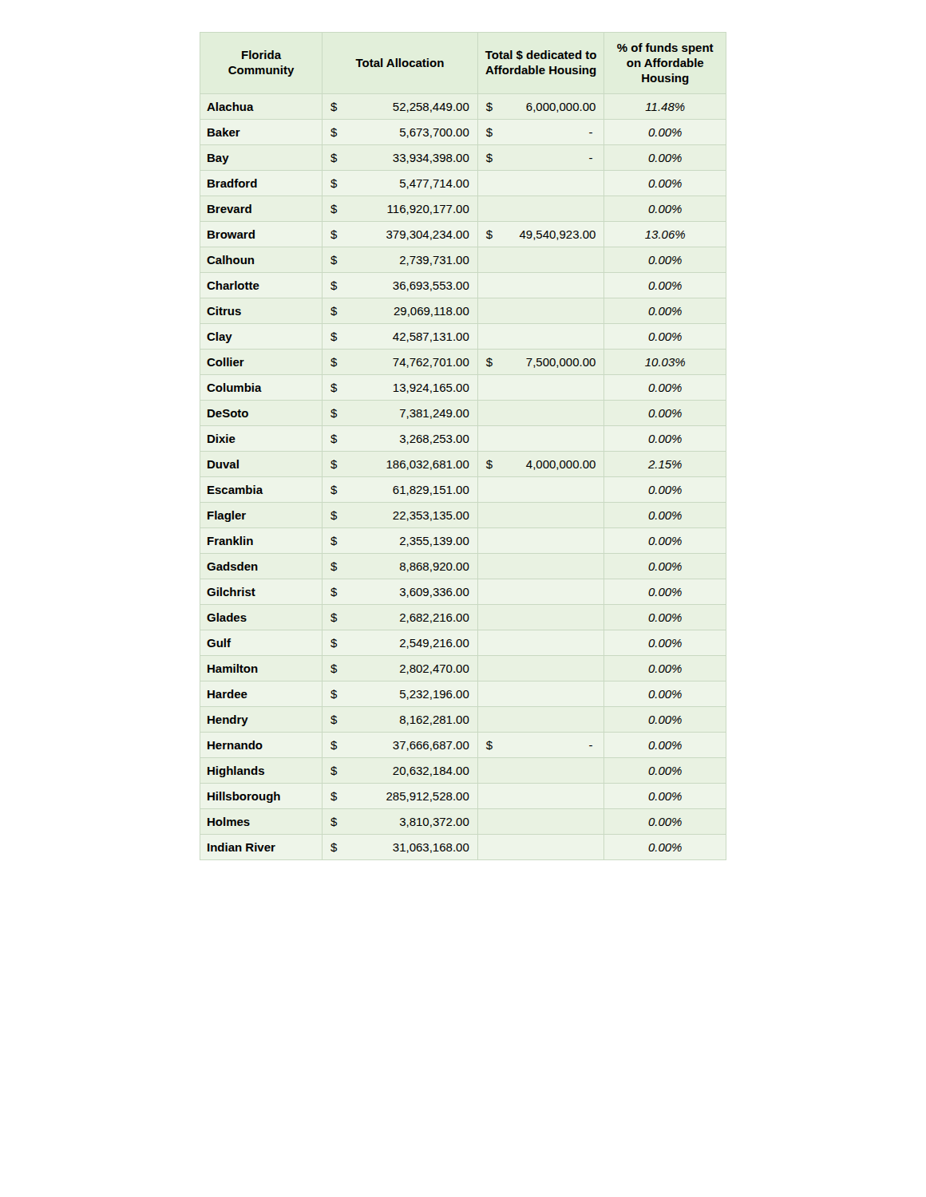| Florida Community | Total Allocation | Total $ dedicated to Affordable Housing | % of funds spent on Affordable Housing |
| --- | --- | --- | --- |
| Alachua | $ 52,258,449.00 | $ 6,000,000.00 | 11.48% |
| Baker | $ 5,673,700.00 | $ - | 0.00% |
| Bay | $ 33,934,398.00 | $ - | 0.00% |
| Bradford | $ 5,477,714.00 | | 0.00% |
| Brevard | $ 116,920,177.00 | | 0.00% |
| Broward | $ 379,304,234.00 | $ 49,540,923.00 | 13.06% |
| Calhoun | $ 2,739,731.00 | | 0.00% |
| Charlotte | $ 36,693,553.00 | | 0.00% |
| Citrus | $ 29,069,118.00 | | 0.00% |
| Clay | $ 42,587,131.00 | | 0.00% |
| Collier | $ 74,762,701.00 | $ 7,500,000.00 | 10.03% |
| Columbia | $ 13,924,165.00 | | 0.00% |
| DeSoto | $ 7,381,249.00 | | 0.00% |
| Dixie | $ 3,268,253.00 | | 0.00% |
| Duval | $ 186,032,681.00 | $ 4,000,000.00 | 2.15% |
| Escambia | $ 61,829,151.00 | | 0.00% |
| Flagler | $ 22,353,135.00 | | 0.00% |
| Franklin | $ 2,355,139.00 | | 0.00% |
| Gadsden | $ 8,868,920.00 | | 0.00% |
| Gilchrist | $ 3,609,336.00 | | 0.00% |
| Glades | $ 2,682,216.00 | | 0.00% |
| Gulf | $ 2,549,216.00 | | 0.00% |
| Hamilton | $ 2,802,470.00 | | 0.00% |
| Hardee | $ 5,232,196.00 | | 0.00% |
| Hendry | $ 8,162,281.00 | | 0.00% |
| Hernando | $ 37,666,687.00 | $ - | 0.00% |
| Highlands | $ 20,632,184.00 | | 0.00% |
| Hillsborough | $ 285,912,528.00 | | 0.00% |
| Holmes | $ 3,810,372.00 | | 0.00% |
| Indian River | $ 31,063,168.00 | | 0.00% |